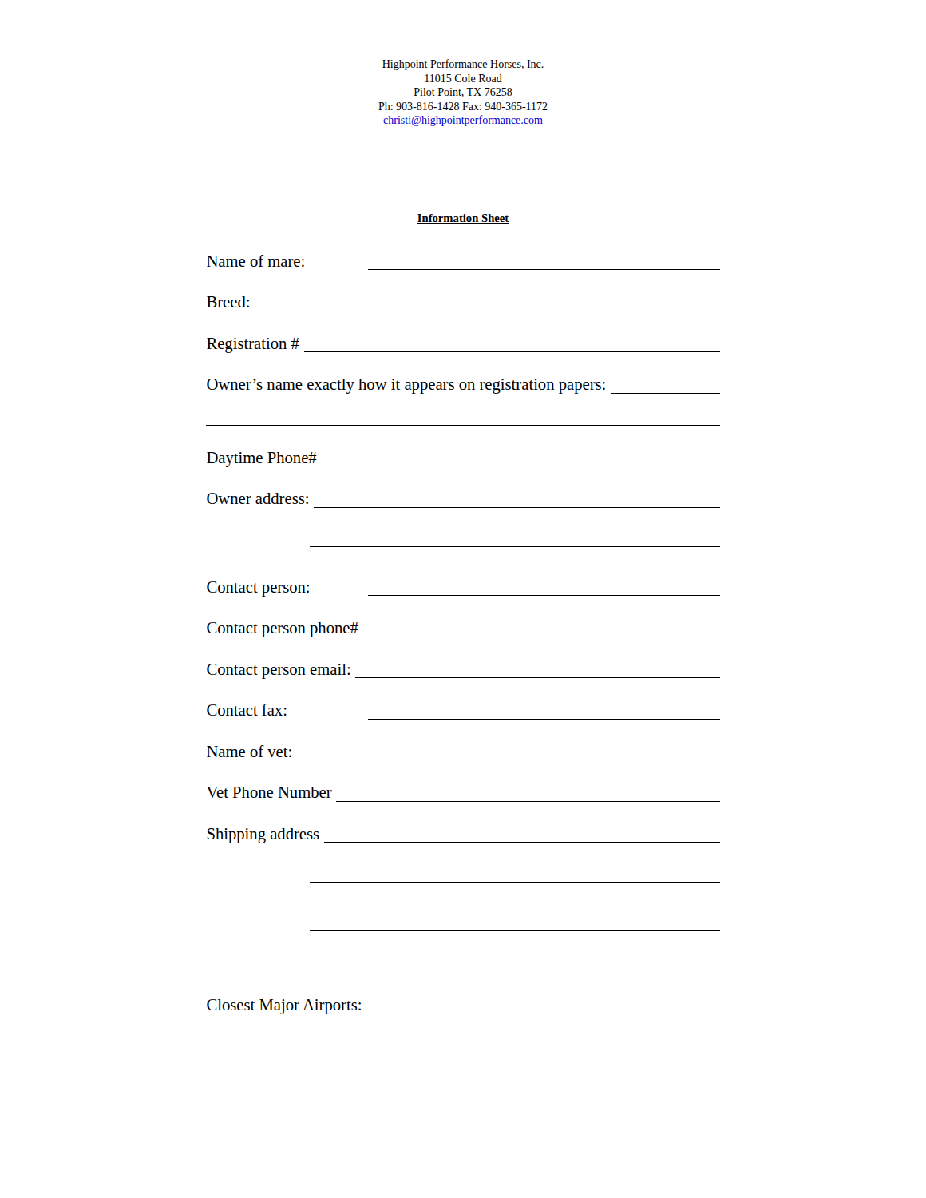Highpoint Performance Horses, Inc.
11015 Cole Road
Pilot Point, TX 76258
Ph: 903-816-1428 Fax: 940-365-1172
christi@highpointperformance.com
Information Sheet
Name of mare:
Breed:
Registration #
Owner’s name exactly how it appears on registration papers:
Daytime Phone#
Owner address:
Contact person:
Contact person phone#
Contact person email:
Contact fax:
Name of vet:
Vet Phone Number
Shipping address
Closest Major Airports: